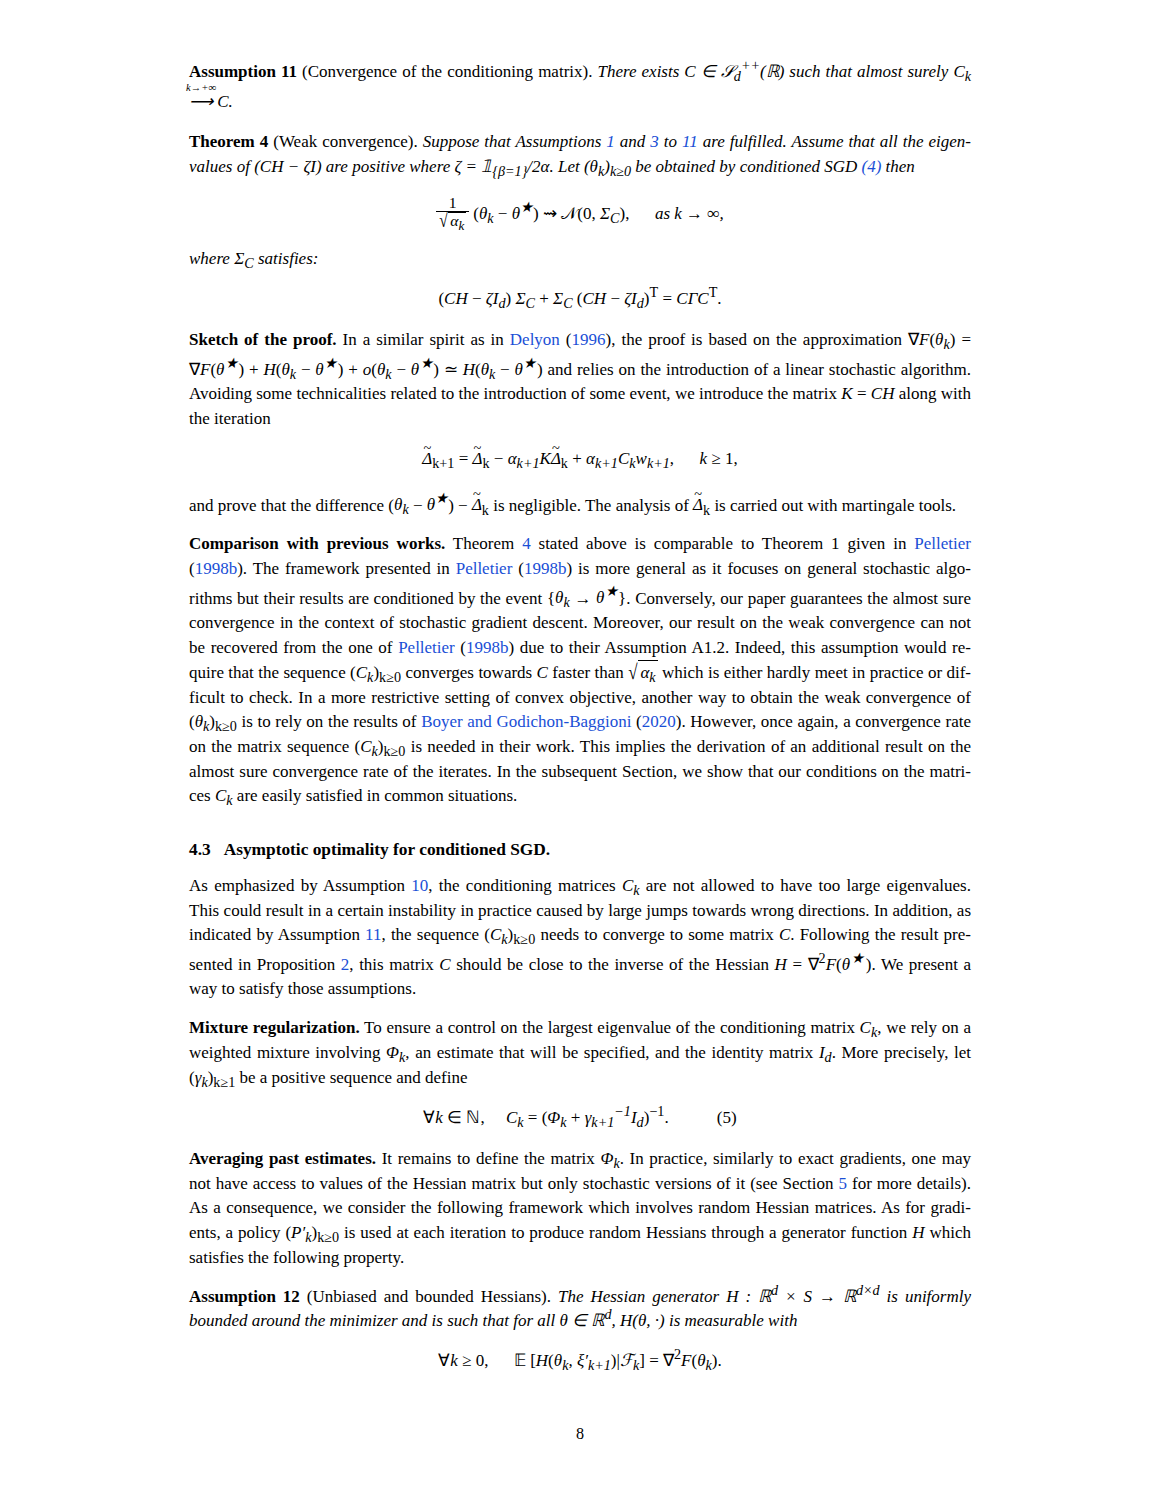Assumption 11 (Convergence of the conditioning matrix). There exists C ∈ 𝒮d++(ℝ) such that almost surely Ck k→+∞⟶ C.
Theorem 4 (Weak convergence). Suppose that Assumptions 1 and 3 to 11 are fulfilled. Assume that all the eigenvalues of (CH − ζI) are positive where ζ = 𝟙{β=1}/2α. Let (θk)k≥0 be obtained by conditioned SGD (4) then
1√αk (θk − θ★) ⇝ 𝒩(0, ΣC), as k → ∞,
where ΣC satisfies:
(CH − ζId) ΣC + ΣC (CH − ζId)T = CΓCT.
Sketch of the proof. In a similar spirit as in Delyon (1996), the proof is based on the approximation ∇F(θk) = ∇F(θ★) + H(θk − θ★) + o(θk − θ★) ≃ H(θk − θ★) and relies on the introduction of a linear stochastic algorithm. Avoiding some technicalities related to the introduction of some event, we introduce the matrix K = CH along with the iteration
~Δk+1 = ~Δk − αk+1 K~Δk + αk+1 Ck wk+1, k ≥ 1,
and prove that the difference (θk − θ★) − ~Δk is negligible. The analysis of ~Δk is carried out with martingale tools.
Comparison with previous works. Theorem 4 stated above is comparable to Theorem 1 given in Pelletier (1998b). The framework presented in Pelletier (1998b) is more general as it focuses on general stochastic algorithms but their results are conditioned by the event {θk → θ★}. Conversely, our paper guarantees the almost sure convergence in the context of stochastic gradient descent. Moreover, our result on the weak convergence can not be recovered from the one of Pelletier (1998b) due to their Assumption A1.2. Indeed, this assumption would require that the sequence (Ck)k≥0 converges towards C faster than √αk which is either hardly meet in practice or difficult to check. In a more restrictive setting of convex objective, another way to obtain the weak convergence of (θk)k≥0 is to rely on the results of Boyer and Godichon-Baggioni (2020). However, once again, a convergence rate on the matrix sequence (Ck)k≥0 is needed in their work. This implies the derivation of an additional result on the almost sure convergence rate of the iterates. In the subsequent Section, we show that our conditions on the matrices Ck are easily satisfied in common situations.
4.3 Asymptotic optimality for conditioned SGD.
As emphasized by Assumption 10, the conditioning matrices Ck are not allowed to have too large eigenvalues. This could result in a certain instability in practice caused by large jumps towards wrong directions. In addition, as indicated by Assumption 11, the sequence (Ck)k≥0 needs to converge to some matrix C. Following the result presented in Proposition 2, this matrix C should be close to the inverse of the Hessian H = ∇2F(θ★). We present a way to satisfy those assumptions.
Mixture regularization. To ensure a control on the largest eigenvalue of the conditioning matrix Ck, we rely on a weighted mixture involving Φk, an estimate that will be specified, and the identity matrix Id. More precisely, let (γk)k≥1 be a positive sequence and define
∀k ∈ ℕ, Ck = (Φk + γk+1−1 Id)−1. (5)
Averaging past estimates. It remains to define the matrix Φk. In practice, similarly to exact gradients, one may not have access to values of the Hessian matrix but only stochastic versions of it (see Section 5 for more details). As a consequence, we consider the following framework which involves random Hessian matrices. As for gradients, a policy (P′k)k≥0 is used at each iteration to produce random Hessians through a generator function H which satisfies the following property.
Assumption 12 (Unbiased and bounded Hessians). The Hessian generator H : ℝd × S → ℝd×d is uniformly bounded around the minimizer and is such that for all θ ∈ ℝd, H(θ, ·) is measurable with
∀k ≥ 0, 𝔼 [H(θk, ξ′k+1)|ℱk] = ∇2F(θk).
8